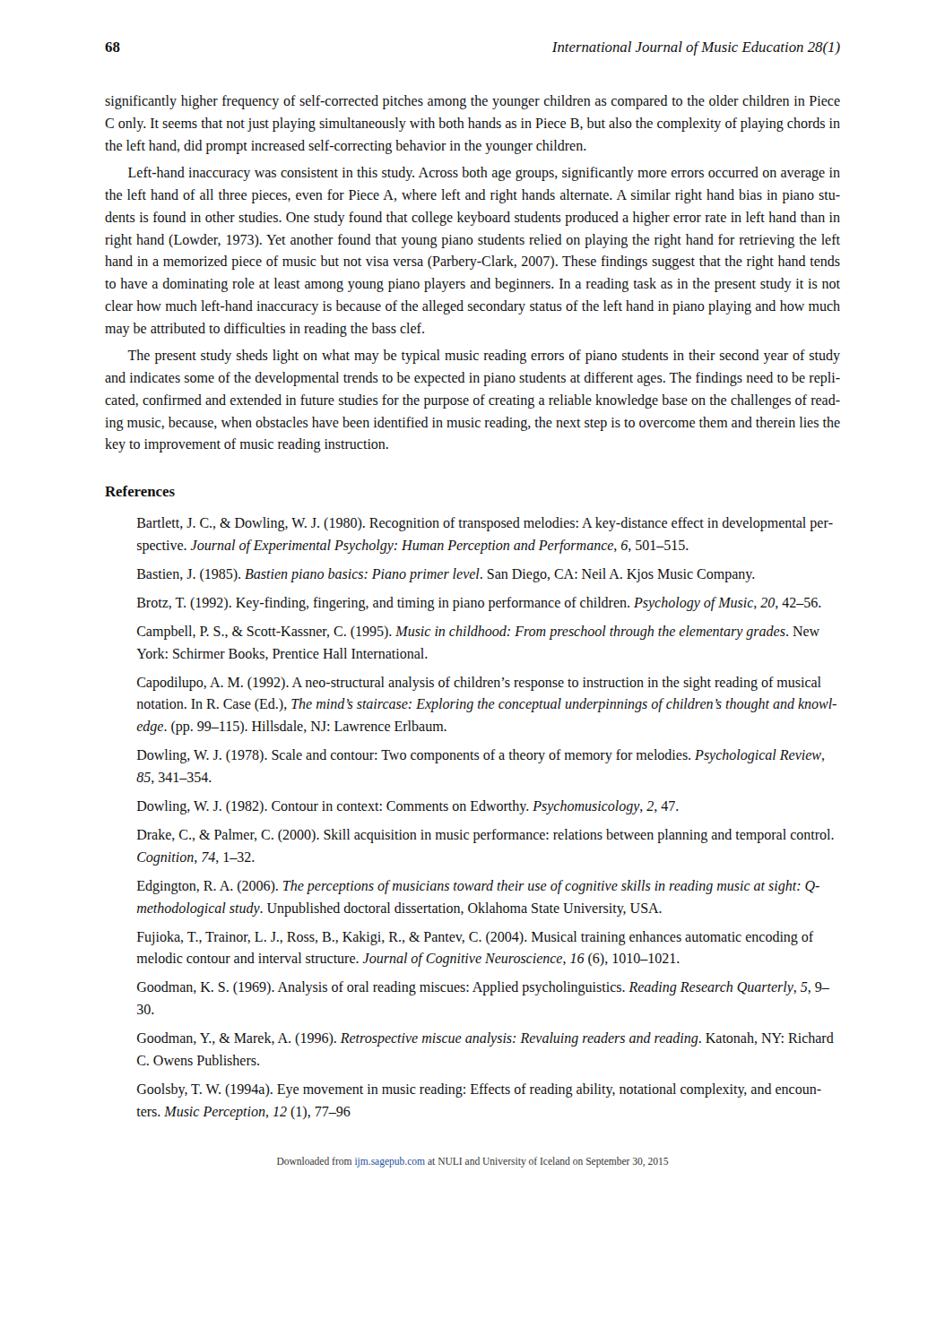68 International Journal of Music Education 28(1)
significantly higher frequency of self-corrected pitches among the younger children as compared to the older children in Piece C only. It seems that not just playing simultaneously with both hands as in Piece B, but also the complexity of playing chords in the left hand, did prompt increased self-correcting behavior in the younger children.
Left-hand inaccuracy was consistent in this study. Across both age groups, significantly more errors occurred on average in the left hand of all three pieces, even for Piece A, where left and right hands alternate. A similar right hand bias in piano students is found in other studies. One study found that college keyboard students produced a higher error rate in left hand than in right hand (Lowder, 1973). Yet another found that young piano students relied on playing the right hand for retrieving the left hand in a memorized piece of music but not visa versa (Parbery-Clark, 2007). These findings suggest that the right hand tends to have a dominating role at least among young piano players and beginners. In a reading task as in the present study it is not clear how much left-hand inaccuracy is because of the alleged secondary status of the left hand in piano playing and how much may be attributed to difficulties in reading the bass clef.
The present study sheds light on what may be typical music reading errors of piano students in their second year of study and indicates some of the developmental trends to be expected in piano students at different ages. The findings need to be replicated, confirmed and extended in future studies for the purpose of creating a reliable knowledge base on the challenges of reading music, because, when obstacles have been identified in music reading, the next step is to overcome them and therein lies the key to improvement of music reading instruction.
References
Bartlett, J. C., & Dowling, W. J. (1980). Recognition of transposed melodies: A key-distance effect in developmental perspective. Journal of Experimental Psycholgy: Human Perception and Performance, 6, 501–515.
Bastien, J. (1985). Bastien piano basics: Piano primer level. San Diego, CA: Neil A. Kjos Music Company.
Brotz, T. (1992). Key-finding, fingering, and timing in piano performance of children. Psychology of Music, 20, 42–56.
Campbell, P. S., & Scott-Kassner, C. (1995). Music in childhood: From preschool through the elementary grades. New York: Schirmer Books, Prentice Hall International.
Capodilupo, A. M. (1992). A neo-structural analysis of children’s response to instruction in the sight reading of musical notation. In R. Case (Ed.), The mind’s staircase: Exploring the conceptual underpinnings of children’s thought and knowledge. (pp. 99–115). Hillsdale, NJ: Lawrence Erlbaum.
Dowling, W. J. (1978). Scale and contour: Two components of a theory of memory for melodies. Psychological Review, 85, 341–354.
Dowling, W. J. (1982). Contour in context: Comments on Edworthy. Psychomusicology, 2, 47.
Drake, C., & Palmer, C. (2000). Skill acquisition in music performance: relations between planning and temporal control. Cognition, 74, 1–32.
Edgington, R. A. (2006). The perceptions of musicians toward their use of cognitive skills in reading music at sight: Q-methodological study. Unpublished doctoral dissertation, Oklahoma State University, USA.
Fujioka, T., Trainor, L. J., Ross, B., Kakigi, R., & Pantev, C. (2004). Musical training enhances automatic encoding of melodic contour and interval structure. Journal of Cognitive Neuroscience, 16 (6), 1010–1021.
Goodman, K. S. (1969). Analysis of oral reading miscues: Applied psycholinguistics. Reading Research Quarterly, 5, 9–30.
Goodman, Y., & Marek, A. (1996). Retrospective miscue analysis: Revaluing readers and reading. Katonah, NY: Richard C. Owens Publishers.
Goolsby, T. W. (1994a). Eye movement in music reading: Effects of reading ability, notational complexity, and encounters. Music Perception, 12 (1), 77–96
Downloaded from ijm.sagepub.com at NULI and University of Iceland on September 30, 2015